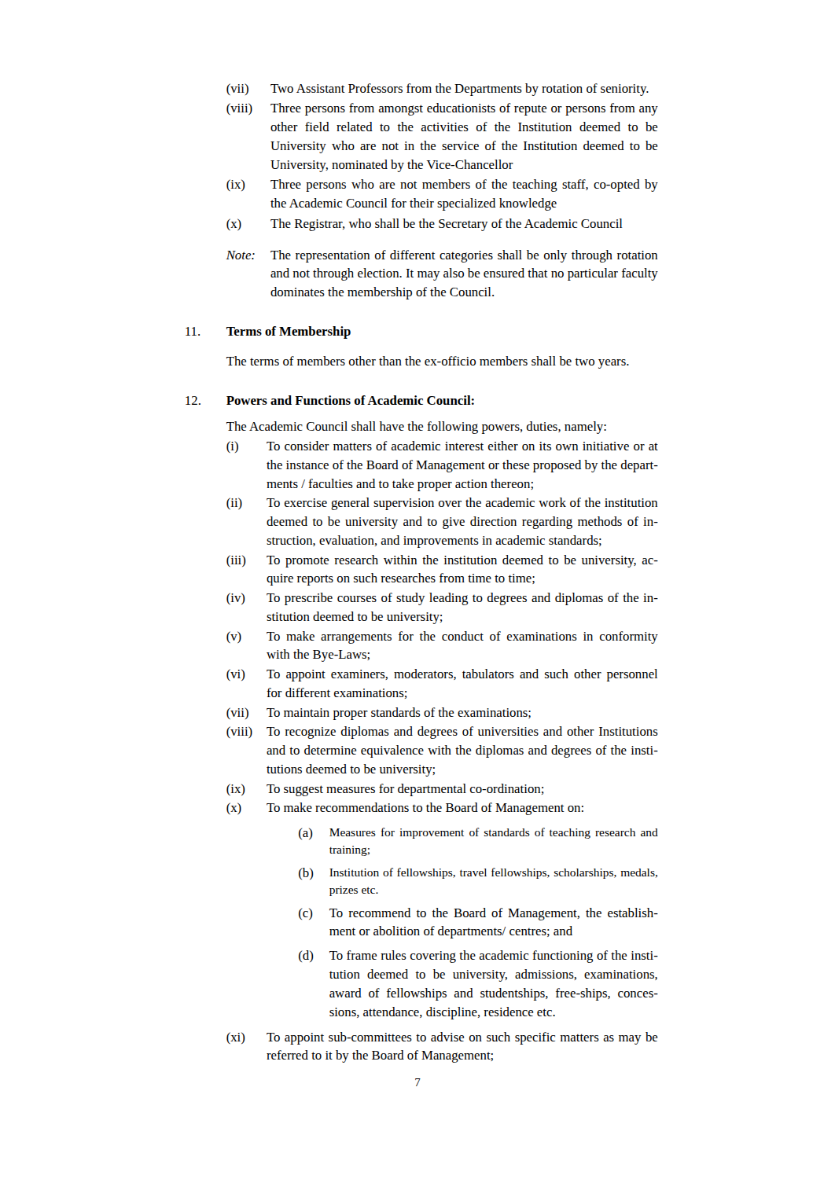(vii) Two Assistant Professors from the Departments by rotation of seniority.
(viii) Three persons from amongst educationists of repute or persons from any other field related to the activities of the Institution deemed to be University who are not in the service of the Institution deemed to be University, nominated by the Vice-Chancellor
(ix) Three persons who are not members of the teaching staff, co-opted by the Academic Council for their specialized knowledge
(x) The Registrar, who shall be the Secretary of the Academic Council
Note: The representation of different categories shall be only through rotation and not through election. It may also be ensured that no particular faculty dominates the membership of the Council.
11.
Terms of Membership
The terms of members other than the ex-officio members shall be two years.
12.
Powers and Functions of Academic Council:
The Academic Council shall have the following powers, duties, namely:
(i) To consider matters of academic interest either on its own initiative or at the instance of the Board of Management or these proposed by the departments / faculties and to take proper action thereon;
(ii) To exercise general supervision over the academic work of the institution deemed to be university and to give direction regarding methods of instruction, evaluation, and improvements in academic standards;
(iii) To promote research within the institution deemed to be university, acquire reports on such researches from time to time;
(iv) To prescribe courses of study leading to degrees and diplomas of the institution deemed to be university;
(v) To make arrangements for the conduct of examinations in conformity with the Bye-Laws;
(vi) To appoint examiners, moderators, tabulators and such other personnel for different examinations;
(vii) To maintain proper standards of the examinations;
(viii) To recognize diplomas and degrees of universities and other Institutions and to determine equivalence with the diplomas and degrees of the institutions deemed to be university;
(ix) To suggest measures for departmental co-ordination;
(x) To make recommendations to the Board of Management on:
(a) Measures for improvement of standards of teaching research and training;
(b) Institution of fellowships, travel fellowships, scholarships, medals, prizes etc.
(c) To recommend to the Board of Management, the establishment or abolition of departments/ centres; and
(d) To frame rules covering the academic functioning of the institution deemed to be university, admissions, examinations, award of fellowships and studentships, free-ships, concessions, attendance, discipline, residence etc.
(xi) To appoint sub-committees to advise on such specific matters as may be referred to it by the Board of Management;
7